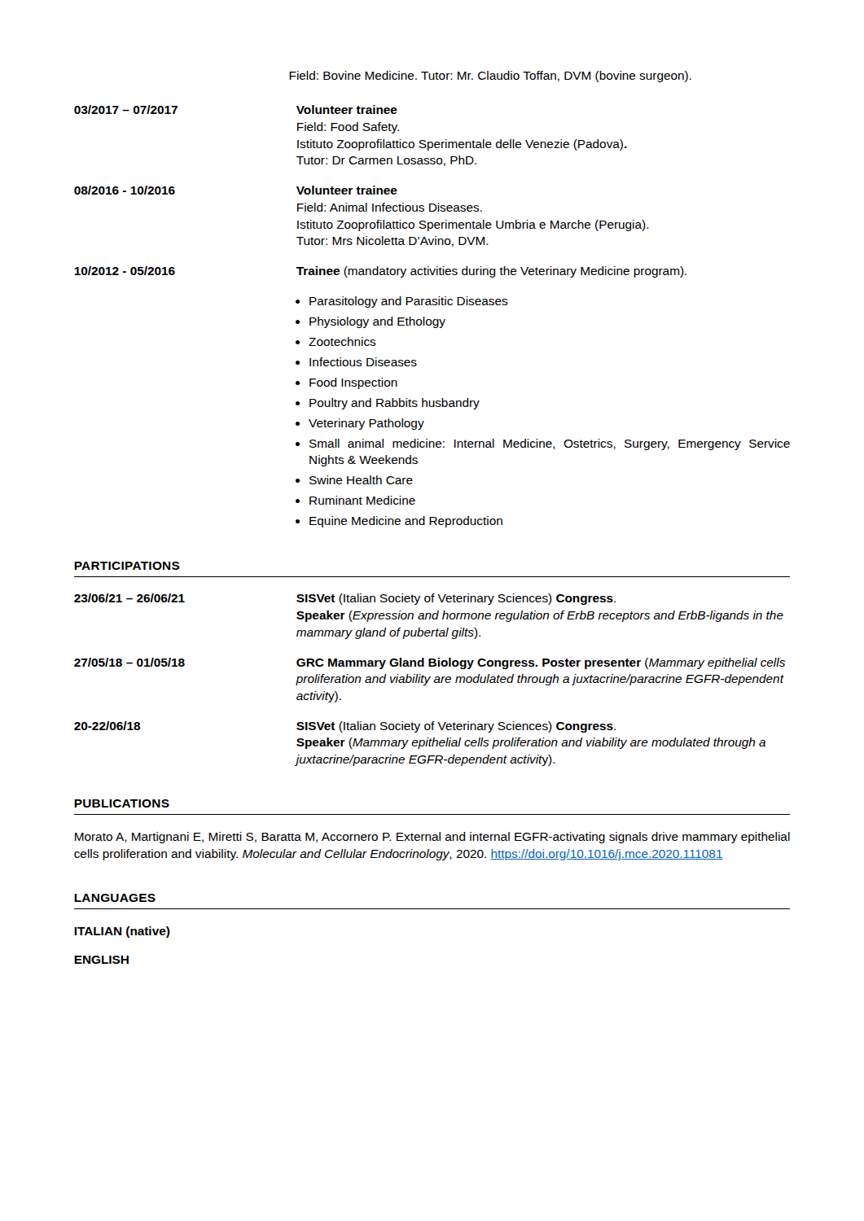Field: Bovine Medicine. Tutor: Mr. Claudio Toffan, DVM (bovine surgeon).
03/2017 – 07/2017
Volunteer trainee
Field: Food Safety.
Istituto Zooprofilattico Sperimentale delle Venezie (Padova).
Tutor: Dr Carmen Losasso, PhD.
08/2016 - 10/2016
Volunteer trainee
Field: Animal Infectious Diseases.
Istituto Zooprofilattico Sperimentale Umbria e Marche (Perugia).
Tutor: Mrs Nicoletta D’Avino, DVM.
10/2012 - 05/2016
Trainee (mandatory activities during the Veterinary Medicine program).
Parasitology and Parasitic Diseases
Physiology and Ethology
Zootechnics
Infectious Diseases
Food Inspection
Poultry and Rabbits husbandry
Veterinary Pathology
Small animal medicine: Internal Medicine, Ostetrics, Surgery, Emergency Service Nights & Weekends
Swine Health Care
Ruminant Medicine
Equine Medicine and Reproduction
PARTICIPATIONS
23/06/21 – 26/06/21
SISVet (Italian Society of Veterinary Sciences) Congress.
Speaker (Expression and hormone regulation of ErbB receptors and ErbB-ligands in the mammary gland of pubertal gilts).
27/05/18 – 01/05/18
GRC Mammary Gland Biology Congress. Poster presenter (Mammary epithelial cells proliferation and viability are modulated through a juxtacrine/paracrine EGFR-dependent activity).
20-22/06/18
SISVet (Italian Society of Veterinary Sciences) Congress.
Speaker (Mammary epithelial cells proliferation and viability are modulated through a juxtacrine/paracrine EGFR-dependent activity).
PUBLICATIONS
Morato A, Martignani E, Miretti S, Baratta M, Accornero P. External and internal EGFR-activating signals drive mammary epithelial cells proliferation and viability. Molecular and Cellular Endocrinology, 2020. https://doi.org/10.1016/j.mce.2020.111081
LANGUAGES
ITALIAN (native)
ENGLISH